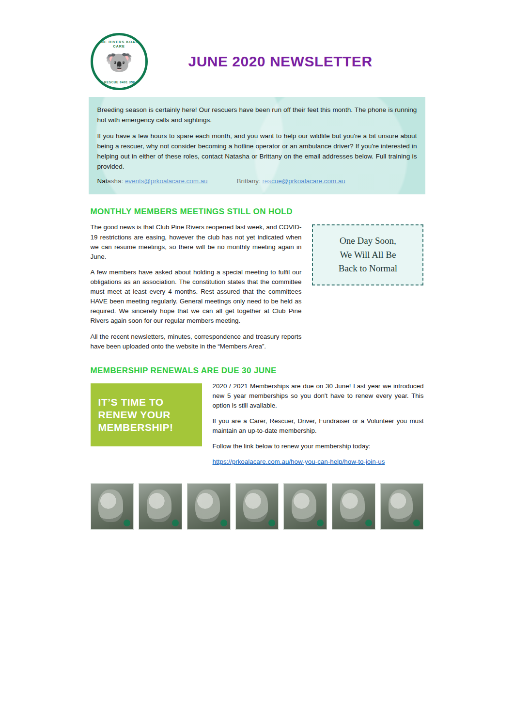Pine Rivers Koala Care 🐨 24/7 Rescue 0401 350 799
JUNE 2020 NEWSLETTER
Breeding season is certainly here! Our rescuers have been run off their feet this month. The phone is running hot with emergency calls and sightings.
If you have a few hours to spare each month, and you want to help our wildlife but you're a bit unsure about being a rescuer, why not consider becoming a hotline operator or an ambulance driver? If you're interested in helping out in either of these roles, contact Natasha or Brittany on the email addresses below. Full training is provided.
Natasha: events@prkoalacare.com.au Brittany: rescue@prkoalacare.com.au
Monthly Members Meetings Still On Hold
The good news is that Club Pine Rivers reopened last week, and COVID-19 restrictions are easing, however the club has not yet indicated when we can resume meetings, so there will be no monthly meeting again in June.
A few members have asked about holding a special meeting to fulfil our obligations as an association. The constitution states that the committee must meet at least every 4 months. Rest assured that the committees HAVE been meeting regularly. General meetings only need to be held as required. We sincerely hope that we can all get together at Club Pine Rivers again soon for our regular members meeting.
All the recent newsletters, minutes, correspondence and treasury reports have been uploaded onto the website in the “Members Area”.
One Day Soon,
We Will All Be
Back to Normal
Membership Renewals Are Due 30 June
It’s time to renew your membership!
2020 / 2021 Memberships are due on 30 June! Last year we introduced new 5 year memberships so you don't have to renew every year. This option is still available.
If you are a Carer, Rescuer, Driver, Fundraiser or a Volunteer you must maintain an up-to-date membership.
Follow the link below to renew your membership today:
https://prkoalacare.com.au/how-you-can-help/how-to-join-us